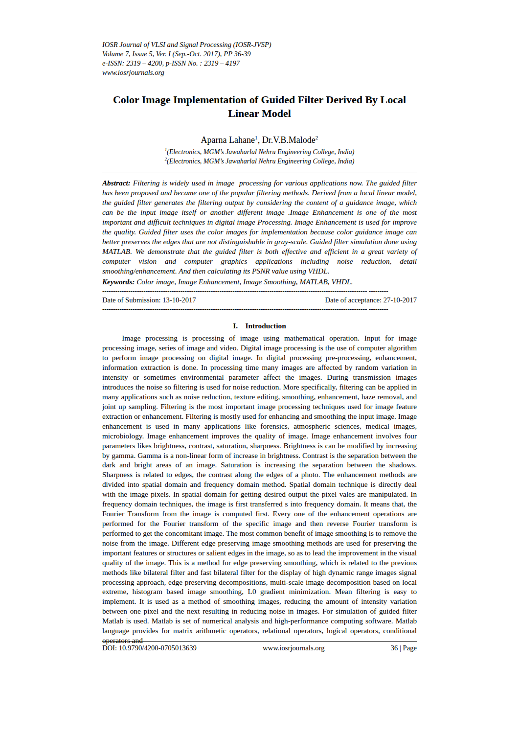IOSR Journal of VLSI and Signal Processing (IOSR-JVSP)
Volume 7, Issue 5, Ver. I (Sep.-Oct. 2017), PP 36-39
e-ISSN: 2319 – 4200, p-ISSN No. : 2319 – 4197
www.iosrjournals.org
Color Image Implementation of Guided Filter Derived By Local Linear Model
Aparna Lahane1, Dr.V.B.Malode2
1(Electronics, MGM’s Jawaharlal Nehru Engineering College, India)
2(Electronics, MGM’s Jawaharlal Nehru Engineering College, India)
Abstract: Filtering is widely used in image processing for various applications now. The guided filter has been proposed and became one of the popular filtering methods. Derived from a local linear model, the guided filter generates the filtering output by considering the content of a guidance image, which can be the input image itself or another different image .Image Enhancement is one of the most important and difficult techniques in digital image Processing. Image Enhancement is used for improve the quality. Guided filter uses the color images for implementation because color guidance image can better preserves the edges that are not distinguishable in gray-scale. Guided filter simulation done using MATLAB. We demonstrate that the guided filter is both effective and efficient in a great variety of computer vision and computer graphics applications including noise reduction, detail smoothing/enhancement. And then calculating its PSNR value using VHDL.
Keywords: Color image, Image Enhancement, Image Smoothing, MATLAB, VHDL.
-------------------------------------------------------------------------------------------------------------------------- ---------
Date of Submission: 13-10-2017 Date of acceptance: 27-10-2017
-------------------------------------------------------------------------------------------------------------------------- ---------
I. Introduction
Image processing is processing of image using mathematical operation. Input for image processing image, series of image and video. Digital image processing is the use of computer algorithm to perform image processing on digital image. In digital processing pre-processing, enhancement, information extraction is done. In processing time many images are affected by random variation in intensity or sometimes environmental parameter affect the images. During transmission images introduces the noise so filtering is used for noise reduction. More specifically, filtering can be applied in many applications such as noise reduction, texture editing, smoothing, enhancement, haze removal, and joint up sampling. Filtering is the most important image processing techniques used for image feature extraction or enhancement. Filtering is mostly used for enhancing and smoothing the input image. Image enhancement is used in many applications like forensics, atmospheric sciences, medical images, microbiology. Image enhancement improves the quality of image. Image enhancement involves four parameters likes brightness, contrast, saturation, sharpness. Brightness is can be modified by increasing by gamma. Gamma is a non-linear form of increase in brightness. Contrast is the separation between the dark and bright areas of an image. Saturation is increasing the separation between the shadows. Sharpness is related to edges, the contrast along the edges of a photo. The enhancement methods are divided into spatial domain and frequency domain method. Spatial domain technique is directly deal with the image pixels. In spatial domain for getting desired output the pixel vales are manipulated. In frequency domain techniques, the image is first transferred s into frequency domain. It means that, the Fourier Transform from the image is computed first. Every one of the enhancement operations are performed for the Fourier transform of the specific image and then reverse Fourier transform is performed to get the concomitant image. The most common benefit of image smoothing is to remove the noise from the image. Different edge preserving image smoothing methods are used for preserving the important features or structures or salient edges in the image, so as to lead the improvement in the visual quality of the image. This is a method for edge preserving smoothing, which is related to the previous methods like bilateral filter and fast bilateral filter for the display of high dynamic range images signal processing approach, edge preserving decompositions, multi-scale image decomposition based on local extreme, histogram based image smoothing, L0 gradient minimization. Mean filtering is easy to implement. It is used as a method of smoothing images, reducing the amount of intensity variation between one pixel and the next resulting in reducing noise in images. For simulation of guided filter Matlab is used. Matlab is set of numerical analysis and high-performance computing software. Matlab language provides for matrix arithmetic operators, relational operators, logical operators, conditional operators and
DOI: 10.9790/4200-0705013639 www.iosrjournals.org 36 | Page